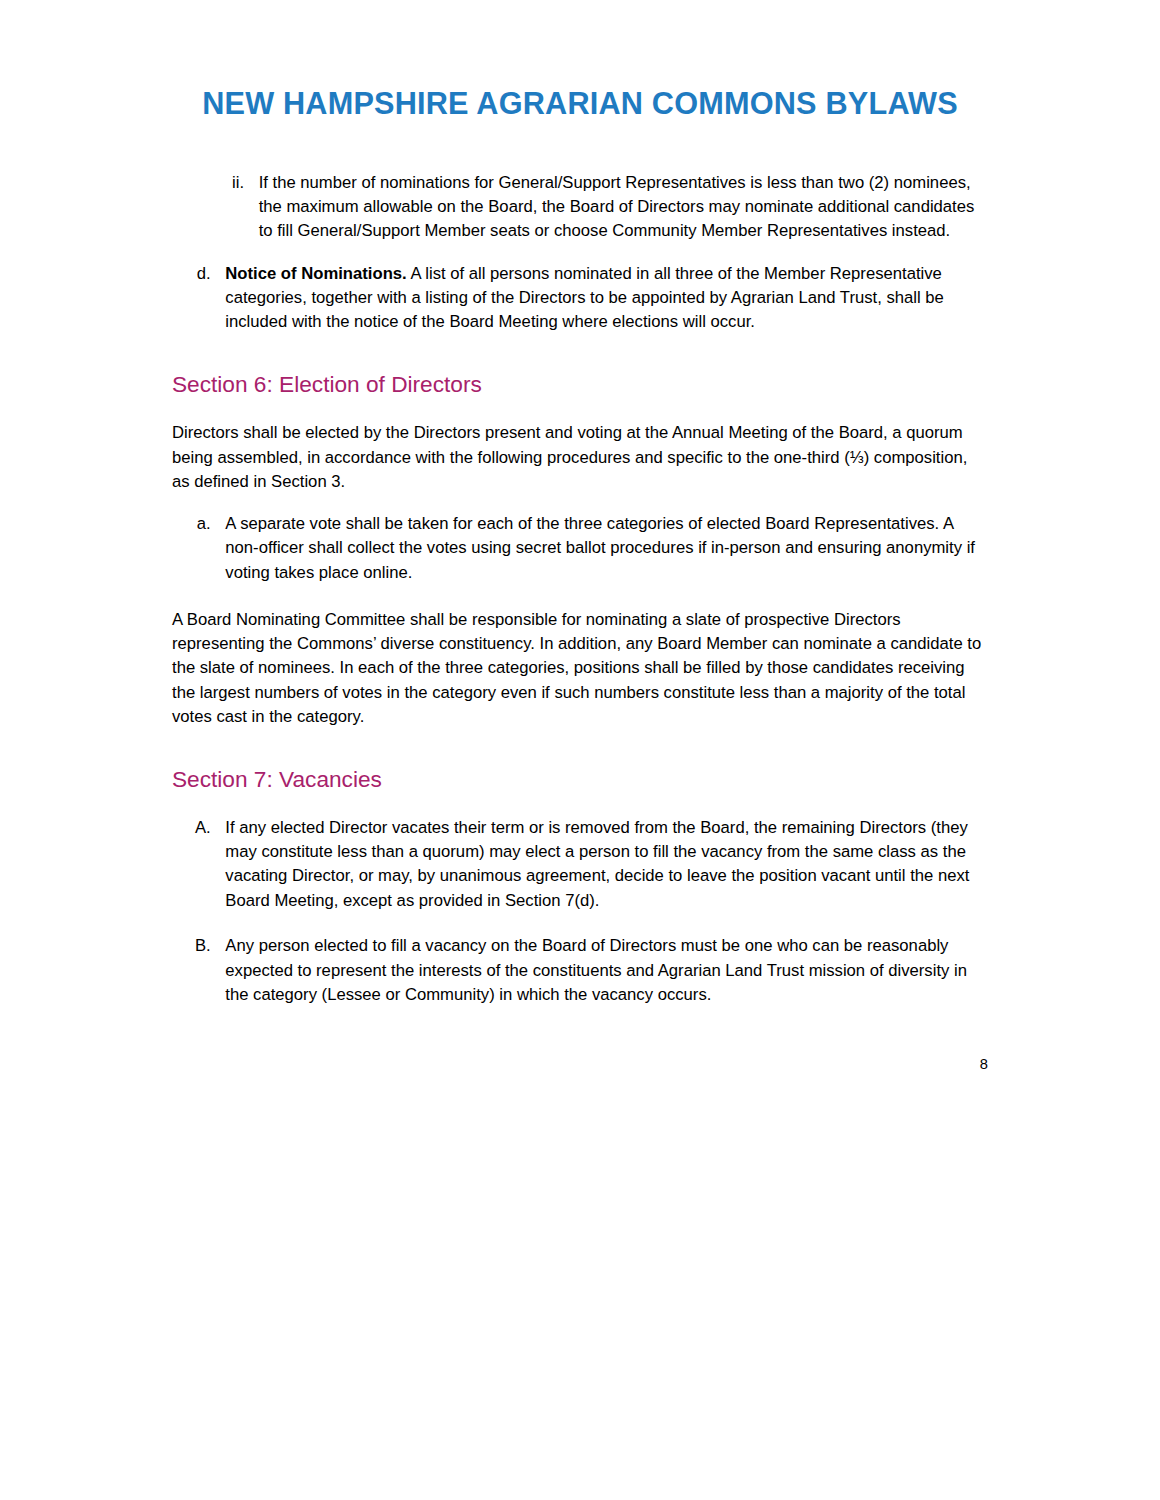NEW HAMPSHIRE AGRARIAN COMMONS BYLAWS
If the number of nominations for General/Support Representatives is less than two (2) nominees, the maximum allowable on the Board, the Board of Directors may nominate additional candidates to fill General/Support Member seats or choose Community Member Representatives instead.
Notice of Nominations. A list of all persons nominated in all three of the Member Representative categories, together with a listing of the Directors to be appointed by Agrarian Land Trust, shall be included with the notice of the Board Meeting where elections will occur.
Section 6: Election of Directors
Directors shall be elected by the Directors present and voting at the Annual Meeting of the Board, a quorum being assembled, in accordance with the following procedures and specific to the one-third (⅓) composition, as defined in Section 3.
A separate vote shall be taken for each of the three categories of elected Board Representatives. A non-officer shall collect the votes using secret ballot procedures if in-person and ensuring anonymity if voting takes place online.
A Board Nominating Committee shall be responsible for nominating a slate of prospective Directors representing the Commons’ diverse constituency. In addition, any Board Member can nominate a candidate to the slate of nominees. In each of the three categories, positions shall be filled by those candidates receiving the largest numbers of votes in the category even if such numbers constitute less than a majority of the total votes cast in the category.
Section 7: Vacancies
If any elected Director vacates their term or is removed from the Board, the remaining Directors (they may constitute less than a quorum) may elect a person to fill the vacancy from the same class as the vacating Director, or may, by unanimous agreement, decide to leave the position vacant until the next Board Meeting, except as provided in Section 7(d).
Any person elected to fill a vacancy on the Board of Directors must be one who can be reasonably expected to represent the interests of the constituents and Agrarian Land Trust mission of diversity in the category (Lessee or Community) in which the vacancy occurs.
8